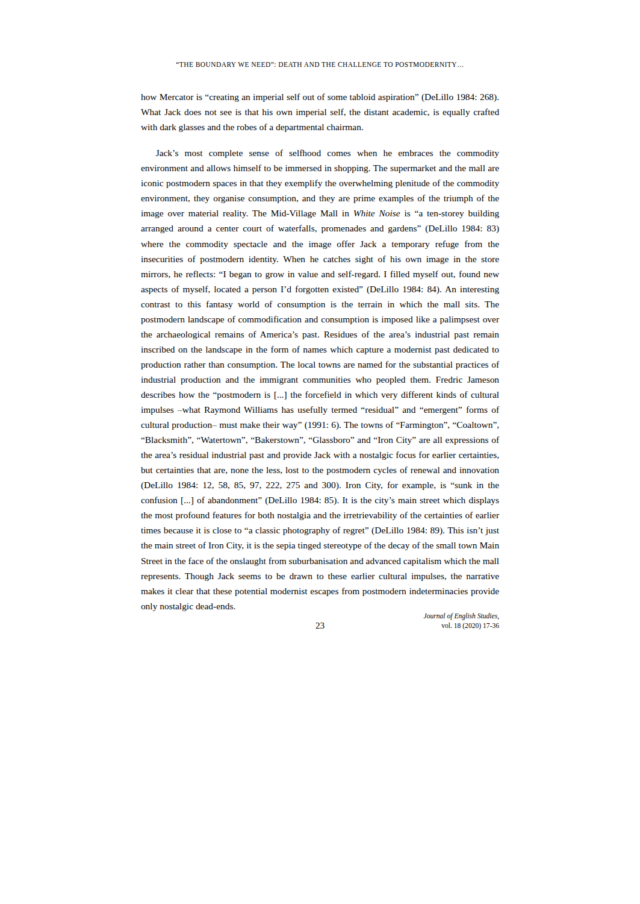“The boundary we need”: death and the challenge to postmodernity…
how Mercator is “creating an imperial self out of some tabloid aspiration” (DeLillo 1984: 268). What Jack does not see is that his own imperial self, the distant academic, is equally crafted with dark glasses and the robes of a departmental chairman.
Jack’s most complete sense of selfhood comes when he embraces the commodity environment and allows himself to be immersed in shopping. The supermarket and the mall are iconic postmodern spaces in that they exemplify the overwhelming plenitude of the commodity environment, they organise consumption, and they are prime examples of the triumph of the image over material reality. The Mid-Village Mall in White Noise is “a ten-storey building arranged around a center court of waterfalls, promenades and gardens” (DeLillo 1984: 83) where the commodity spectacle and the image offer Jack a temporary refuge from the insecurities of postmodern identity. When he catches sight of his own image in the store mirrors, he reflects: “I began to grow in value and self-regard. I filled myself out, found new aspects of myself, located a person I’d forgotten existed” (DeLillo 1984: 84). An interesting contrast to this fantasy world of consumption is the terrain in which the mall sits. The postmodern landscape of commodification and consumption is imposed like a palimpsest over the archaeological remains of America’s past. Residues of the area’s industrial past remain inscribed on the landscape in the form of names which capture a modernist past dedicated to production rather than consumption. The local towns are named for the substantial practices of industrial production and the immigrant communities who peopled them. Fredric Jameson describes how the “postmodern is [...] the forcefield in which very different kinds of cultural impulses –what Raymond Williams has usefully termed “residual” and “emergent” forms of cultural production– must make their way” (1991: 6). The towns of “Farmington”, “Coaltown”, “Blacksmith”, “Watertown”, “Bakerstown”, “Glassboro” and “Iron City” are all expressions of the area’s residual industrial past and provide Jack with a nostalgic focus for earlier certainties, but certainties that are, none the less, lost to the postmodern cycles of renewal and innovation (DeLillo 1984: 12, 58, 85, 97, 222, 275 and 300). Iron City, for example, is “sunk in the confusion [...] of abandonment” (DeLillo 1984: 85). It is the city’s main street which displays the most profound features for both nostalgia and the irretrievability of the certainties of earlier times because it is close to “a classic photography of regret” (DeLillo 1984: 89). This isn’t just the main street of Iron City, it is the sepia tinged stereotype of the decay of the small town Main Street in the face of the onslaught from suburbanisation and advanced capitalism which the mall represents. Though Jack seems to be drawn to these earlier cultural impulses, the narrative makes it clear that these potential modernist escapes from postmodern indeterminacies provide only nostalgic dead-ends.
23
Journal of English Studies,
vol. 18 (2020) 17-36